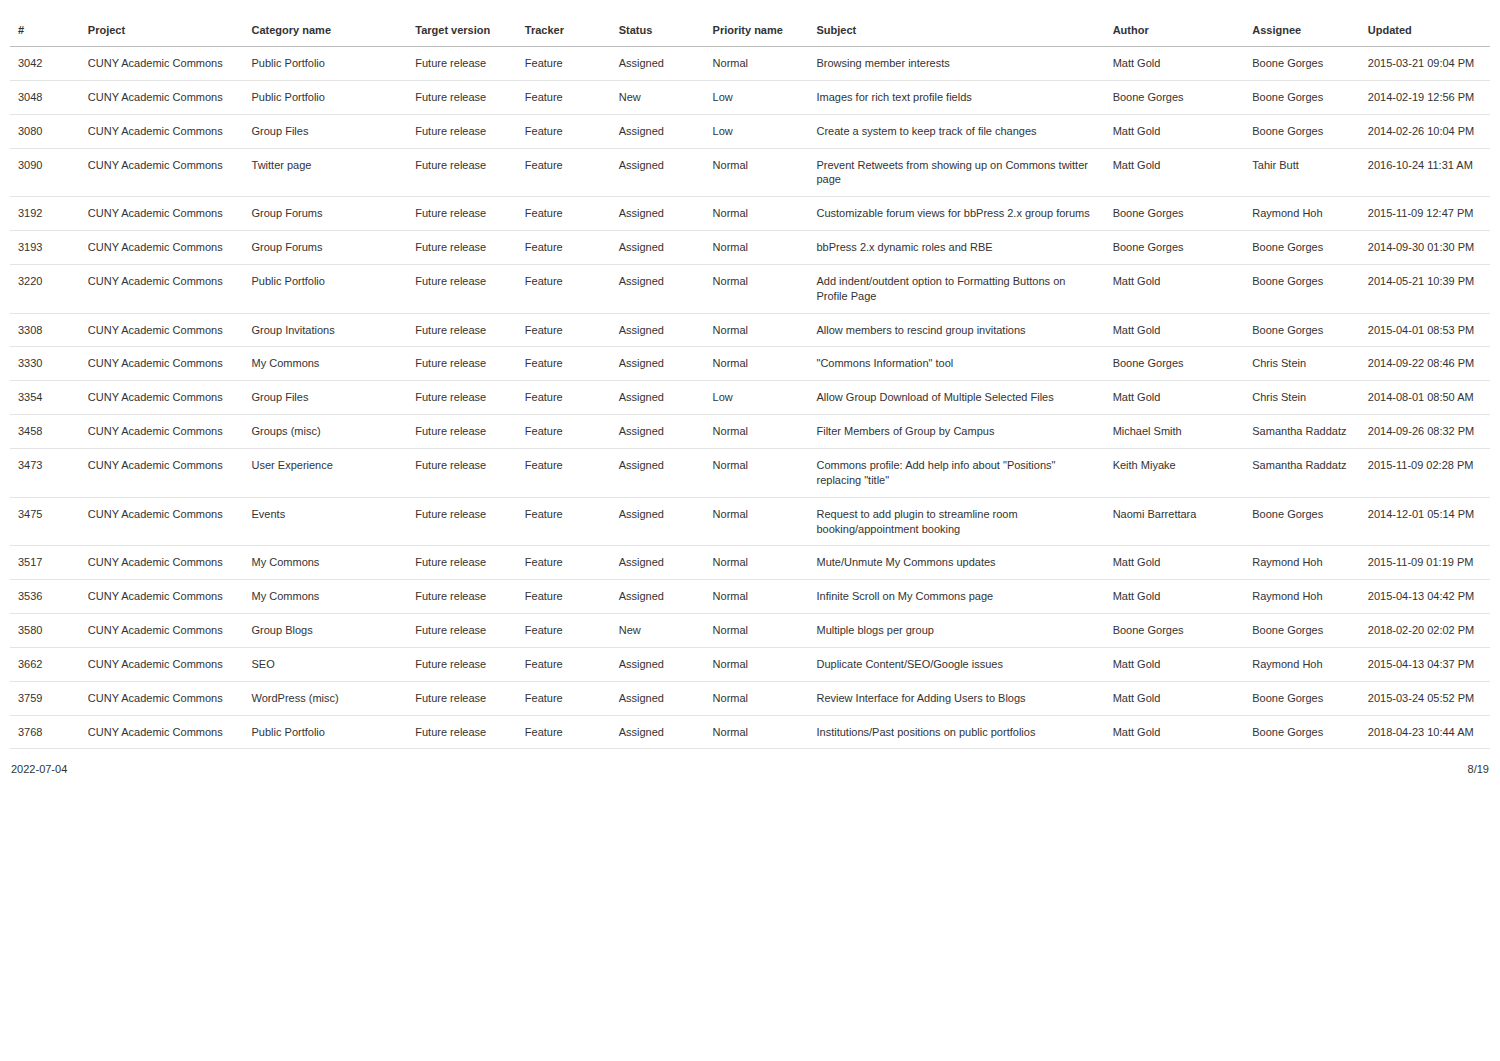| # | Project | Category name | Target version | Tracker | Status | Priority name | Subject | Author | Assignee | Updated |
| --- | --- | --- | --- | --- | --- | --- | --- | --- | --- | --- |
| 3042 | CUNY Academic Commons | Public Portfolio | Future release | Feature | Assigned | Normal | Browsing member interests | Matt Gold | Boone Gorges | 2015-03-21 09:04 PM |
| 3048 | CUNY Academic Commons | Public Portfolio | Future release | Feature | New | Low | Images for rich text profile fields | Boone Gorges | Boone Gorges | 2014-02-19 12:56 PM |
| 3080 | CUNY Academic Commons | Group Files | Future release | Feature | Assigned | Low | Create a system to keep track of file changes | Matt Gold | Boone Gorges | 2014-02-26 10:04 PM |
| 3090 | CUNY Academic Commons | Twitter page | Future release | Feature | Assigned | Normal | Prevent Retweets from showing up on Commons twitter page | Matt Gold | Tahir Butt | 2016-10-24 11:31 AM |
| 3192 | CUNY Academic Commons | Group Forums | Future release | Feature | Assigned | Normal | Customizable forum views for bbPress 2.x group forums | Boone Gorges | Raymond Hoh | 2015-11-09 12:47 PM |
| 3193 | CUNY Academic Commons | Group Forums | Future release | Feature | Assigned | Normal | bbPress 2.x dynamic roles and RBE | Boone Gorges | Boone Gorges | 2014-09-30 01:30 PM |
| 3220 | CUNY Academic Commons | Public Portfolio | Future release | Feature | Assigned | Normal | Add indent/outdent option to Formatting Buttons on Profile Page | Matt Gold | Boone Gorges | 2014-05-21 10:39 PM |
| 3308 | CUNY Academic Commons | Group Invitations | Future release | Feature | Assigned | Normal | Allow members to rescind group invitations | Matt Gold | Boone Gorges | 2015-04-01 08:53 PM |
| 3330 | CUNY Academic Commons | My Commons | Future release | Feature | Assigned | Normal | "Commons Information" tool | Boone Gorges | Chris Stein | 2014-09-22 08:46 PM |
| 3354 | CUNY Academic Commons | Group Files | Future release | Feature | Assigned | Low | Allow Group Download of Multiple Selected Files | Matt Gold | Chris Stein | 2014-08-01 08:50 AM |
| 3458 | CUNY Academic Commons | Groups (misc) | Future release | Feature | Assigned | Normal | Filter Members of Group by Campus | Michael Smith | Samantha Raddatz | 2014-09-26 08:32 PM |
| 3473 | CUNY Academic Commons | User Experience | Future release | Feature | Assigned | Normal | Commons profile: Add help info about "Positions" replacing "title" | Keith Miyake | Samantha Raddatz | 2015-11-09 02:28 PM |
| 3475 | CUNY Academic Commons | Events | Future release | Feature | Assigned | Normal | Request to add plugin to streamline room booking/appointment booking | Naomi Barrettara | Boone Gorges | 2014-12-01 05:14 PM |
| 3517 | CUNY Academic Commons | My Commons | Future release | Feature | Assigned | Normal | Mute/Unmute My Commons updates | Matt Gold | Raymond Hoh | 2015-11-09 01:19 PM |
| 3536 | CUNY Academic Commons | My Commons | Future release | Feature | Assigned | Normal | Infinite Scroll on My Commons page | Matt Gold | Raymond Hoh | 2015-04-13 04:42 PM |
| 3580 | CUNY Academic Commons | Group Blogs | Future release | Feature | New | Normal | Multiple blogs per group | Boone Gorges | Boone Gorges | 2018-02-20 02:02 PM |
| 3662 | CUNY Academic Commons | SEO | Future release | Feature | Assigned | Normal | Duplicate Content/SEO/Google issues | Matt Gold | Raymond Hoh | 2015-04-13 04:37 PM |
| 3759 | CUNY Academic Commons | WordPress (misc) | Future release | Feature | Assigned | Normal | Review Interface for Adding Users to Blogs | Matt Gold | Boone Gorges | 2015-03-24 05:52 PM |
| 3768 | CUNY Academic Commons | Public Portfolio | Future release | Feature | Assigned | Normal | Institutions/Past positions on public portfolios | Matt Gold | Boone Gorges | 2018-04-23 10:44 AM |
| 2022-07-04 | 8/19 |